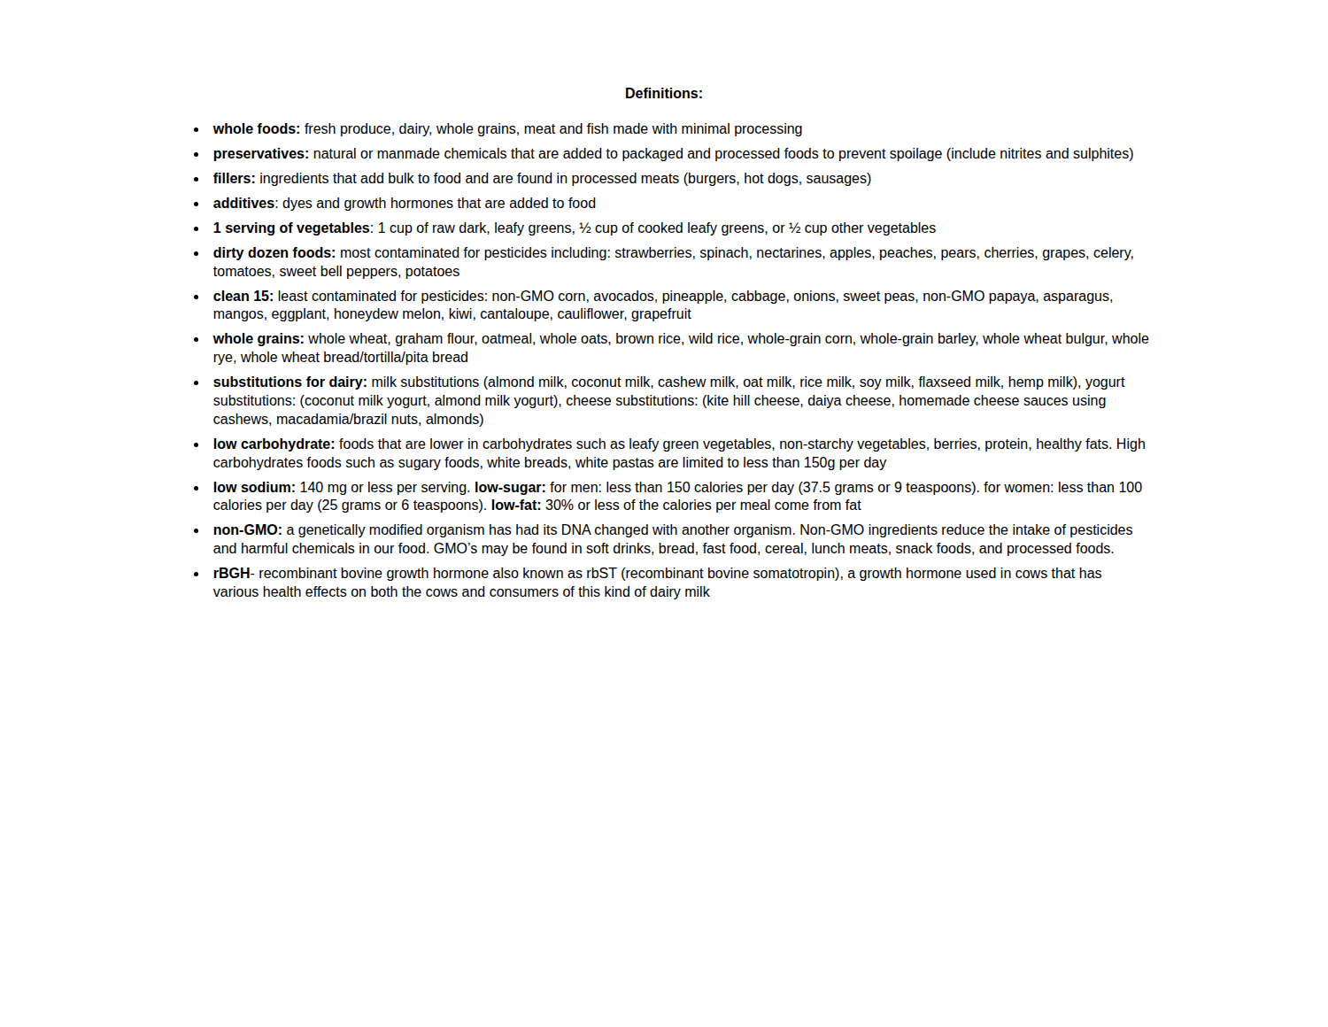Definitions:
whole foods: fresh produce, dairy, whole grains, meat and fish made with minimal processing
preservatives: natural or manmade chemicals that are added to packaged and processed foods to prevent spoilage (include nitrites and sulphites)
fillers: ingredients that add bulk to food and are found in processed meats (burgers, hot dogs, sausages)
additives: dyes and growth hormones that are added to food
1 serving of vegetables: 1 cup of raw dark, leafy greens, ½ cup of cooked leafy greens, or ½ cup other vegetables
dirty dozen foods: most contaminated for pesticides including: strawberries, spinach, nectarines, apples, peaches, pears, cherries, grapes, celery, tomatoes, sweet bell peppers, potatoes
clean 15: least contaminated for pesticides: non-GMO corn, avocados, pineapple, cabbage, onions, sweet peas, non-GMO papaya, asparagus, mangos, eggplant, honeydew melon, kiwi, cantaloupe, cauliflower, grapefruit
whole grains: whole wheat, graham flour, oatmeal, whole oats, brown rice, wild rice, whole-grain corn, whole-grain barley, whole wheat bulgur, whole rye, whole wheat bread/tortilla/pita bread
substitutions for dairy: milk substitutions (almond milk, coconut milk, cashew milk, oat milk, rice milk, soy milk, flaxseed milk, hemp milk), yogurt substitutions: (coconut milk yogurt, almond milk yogurt), cheese substitutions: (kite hill cheese, daiya cheese, homemade cheese sauces using cashews, macadamia/brazil nuts, almonds)
low carbohydrate: foods that are lower in carbohydrates such as leafy green vegetables, non-starchy vegetables, berries, protein, healthy fats. High carbohydrates foods such as sugary foods, white breads, white pastas are limited to less than 150g per day
low sodium: 140 mg or less per serving. low-sugar: for men: less than 150 calories per day (37.5 grams or 9 teaspoons). for women: less than 100 calories per day (25 grams or 6 teaspoons). low-fat: 30% or less of the calories per meal come from fat
non-GMO: a genetically modified organism has had its DNA changed with another organism. Non-GMO ingredients reduce the intake of pesticides and harmful chemicals in our food. GMO’s may be found in soft drinks, bread, fast food, cereal, lunch meats, snack foods, and processed foods.
rBGH- recombinant bovine growth hormone also known as rbST (recombinant bovine somatotropin), a growth hormone used in cows that has various health effects on both the cows and consumers of this kind of dairy milk